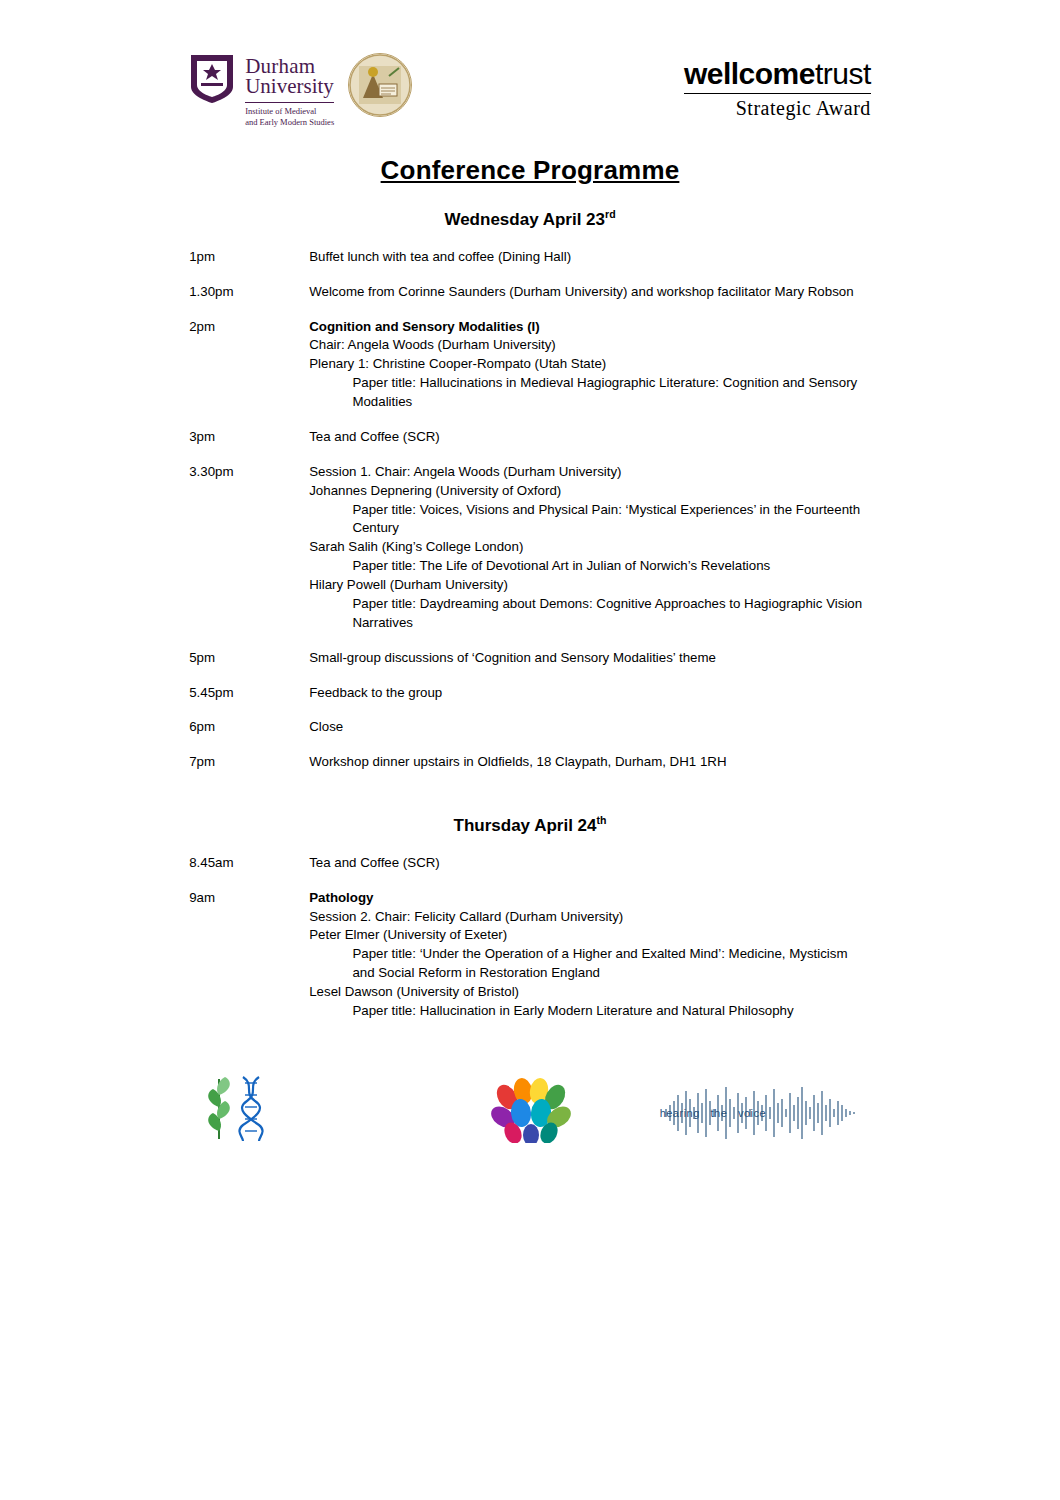Durham
University
Institute of Medieval
and Early Modern Studies
wellcometrust
Strategic Award
Conference Programme
Wednesday April 23rd
| 1pm | Buffet lunch with tea and coffee (Dining Hall) |
| 1.30pm | Welcome from Corinne Saunders (Durham University) and workshop facilitator Mary Robson |
| 2pm | Cognition and Sensory Modalities (I) Chair: Angela Woods (Durham University) Plenary 1: Christine Cooper-Rompato (Utah State) Paper title: Hallucinations in Medieval Hagiographic Literature: Cognition and Sensory Modalities |
| 3pm | Tea and Coffee (SCR) |
| 3.30pm | Session 1. Chair: Angela Woods (Durham University) Johannes Depnering (University of Oxford) Paper title: Voices, Visions and Physical Pain: ‘Mystical Experiences’ in the Fourteenth Century Sarah Salih (King’s College London) Paper title: The Life of Devotional Art in Julian of Norwich’s Revelations Hilary Powell (Durham University) Paper title: Daydreaming about Demons: Cognitive Approaches to Hagiographic Vision Narratives |
| 5pm | Small-group discussions of ‘Cognition and Sensory Modalities’ theme |
| 5.45pm | Feedback to the group |
| 6pm | Close |
| 7pm | Workshop dinner upstairs in Oldfields, 18 Claypath, Durham, DH1 1RH |
Thursday April 24th
| 8.45am | Tea and Coffee (SCR) |
| 9am | Pathology Session 2. Chair: Felicity Callard (Durham University) Peter Elmer (University of Exeter) Paper title: ‘Under the Operation of a Higher and Exalted Mind’: Medicine, Mysticism and Social Reform in Restoration England Lesel Dawson (University of Bristol) Paper title: Hallucination in Early Modern Literature and Natural Philosophy |
hearing the voice